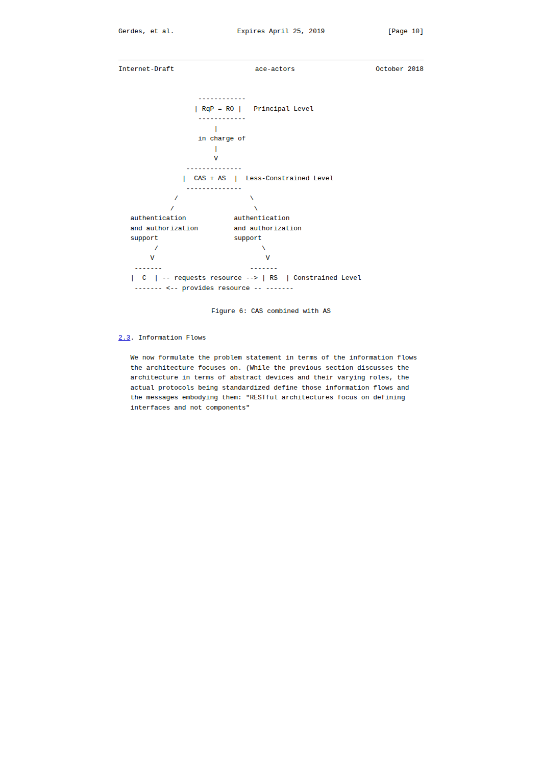Gerdes, et al. Expires April 25, 2019 [Page 10]
Internet-Draft ace-actors October 2018
                    ------------
                   | RqP = RO |   Principal Level
                    ------------
                        |
                    in charge of
                        |
                        V
                 --------------
                |  CAS + AS  |  Less-Constrained Level
                 --------------
              /                  \
             /                    \
   authentication            authentication
   and authorization         and authorization
   support                   support
         /                          \
        V                            V
    -------                      -------
   |  C  | -- requests resource --> | RS  | Constrained Level
    ------- <-- provides resource -- -------
Figure 6: CAS combined with AS
2.3. Information Flows
We now formulate the problem statement in terms of the information flows the architecture focuses on. (While the previous section discusses the architecture in terms of abstract devices and their varying roles, the actual protocols being standardized define those information flows and the messages embodying them: "RESTful architectures focus on defining interfaces and not components"